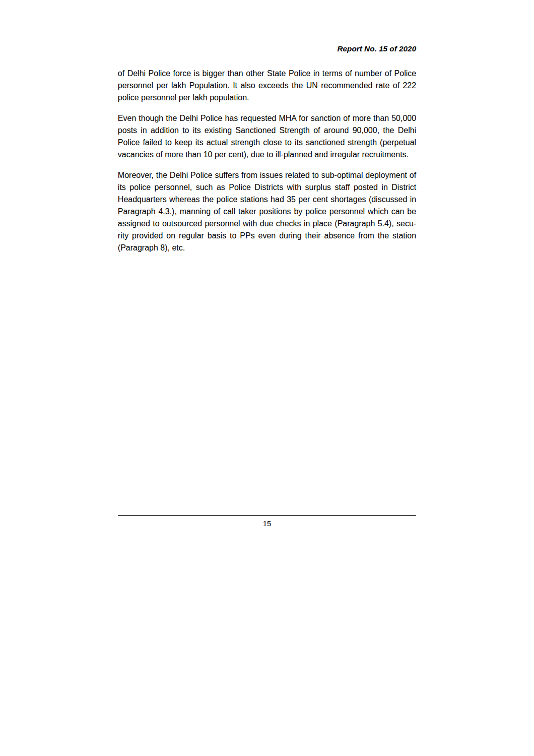Report No. 15 of 2020
of Delhi Police force is bigger than other State Police in terms of number of Police personnel per lakh Population. It also exceeds the UN recommended rate of 222 police personnel per lakh population.
Even though the Delhi Police has requested MHA for sanction of more than 50,000 posts in addition to its existing Sanctioned Strength of around 90,000, the Delhi Police failed to keep its actual strength close to its sanctioned strength (perpetual vacancies of more than 10 per cent), due to ill-planned and irregular recruitments.
Moreover, the Delhi Police suffers from issues related to sub-optimal deployment of its police personnel, such as Police Districts with surplus staff posted in District Headquarters whereas the police stations had 35 per cent shortages (discussed in Paragraph 4.3.), manning of call taker positions by police personnel which can be assigned to outsourced personnel with due checks in place (Paragraph 5.4), security provided on regular basis to PPs even during their absence from the station (Paragraph 8), etc.
15